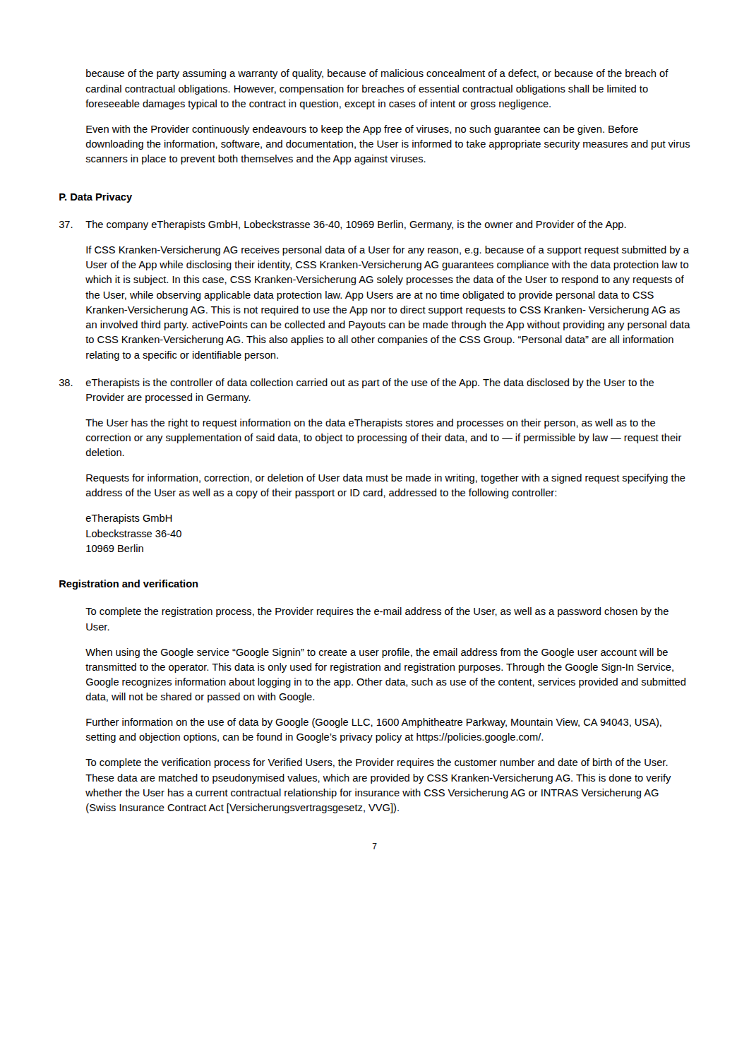because of the party assuming a warranty of quality, because of malicious concealment of a defect, or because of the breach of cardinal contractual obligations. However, compensation for breaches of essential contractual obligations shall be limited to foreseeable damages typical to the contract in question, except in cases of intent or gross negligence.
Even with the Provider continuously endeavours to keep the App free of viruses, no such guarantee can be given. Before downloading the information, software, and documentation, the User is informed to take appropriate security measures and put virus scanners in place to prevent both themselves and the App against viruses.
P. Data Privacy
37.
The company eTherapists GmbH, Lobeckstrasse 36-40, 10969 Berlin, Germany, is the owner and Provider of the App.
If CSS Kranken-Versicherung AG receives personal data of a User for any reason, e.g. because of a support request submitted by a User of the App while disclosing their identity, CSS Kranken-Versicherung AG guarantees compliance with the data protection law to which it is subject. In this case, CSS Kranken-Versicherung AG solely processes the data of the User to respond to any requests of the User, while observing applicable data protection law. App Users are at no time obligated to provide personal data to CSS Kranken-Versicherung AG. This is not required to use the App nor to direct support requests to CSS Kranken- Versicherung AG as an involved third party. activePoints can be collected and Payouts can be made through the App without providing any personal data to CSS Kranken-Versicherung AG. This also applies to all other companies of the CSS Group. “Personal data” are all information relating to a specific or identifiable person.
38.
eTherapists is the controller of data collection carried out as part of the use of the App. The data disclosed by the User to the Provider are processed in Germany.
The User has the right to request information on the data eTherapists stores and processes on their person, as well as to the correction or any supplementation of said data, to object to processing of their data, and to — if permissible by law — request their deletion.
Requests for information, correction, or deletion of User data must be made in writing, together with a signed request specifying the address of the User as well as a copy of their passport or ID card, addressed to the following controller:
eTherapists GmbH
Lobeckstrasse 36-40
10969 Berlin
Registration and verification
To complete the registration process, the Provider requires the e-mail address of the User, as well as a password chosen by the User.
When using the Google service “Google Signin” to create a user profile, the email address from the Google user account will be transmitted to the operator. This data is only used for registration and registration purposes. Through the Google Sign-In Service, Google recognizes information about logging in to the app. Other data, such as use of the content, services provided and submitted data, will not be shared or passed on with Google.
Further information on the use of data by Google (Google LLC, 1600 Amphitheatre Parkway, Mountain View, CA 94043, USA), setting and objection options, can be found in Google’s privacy policy at https://policies.google.com/.
To complete the verification process for Verified Users, the Provider requires the customer number and date of birth of the User. These data are matched to pseudonymised values, which are provided by CSS Kranken-Versicherung AG. This is done to verify whether the User has a current contractual relationship for insurance with CSS Versicherung AG or INTRAS Versicherung AG (Swiss Insurance Contract Act [Versicherungsvertragsgesetz, VVG]).
7